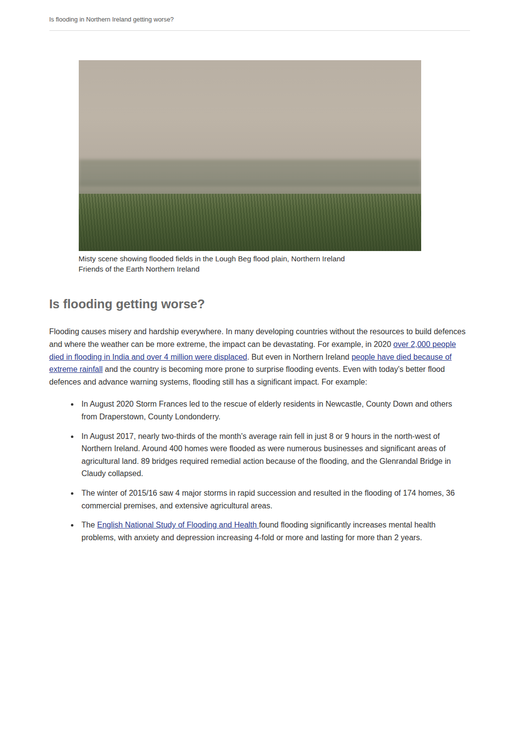Is flooding in Northern Ireland getting worse?
Misty scene showing flooded fields in the Lough Beg flood plain, Northern Ireland Friends of the Earth Northern Ireland
Is flooding getting worse?
Flooding causes misery and hardship everywhere. In many developing countries without the resources to build defences and where the weather can be more extreme, the impact can be devastating. For example, in 2020 over 2,000 people died in flooding in India and over 4 million were displaced. But even in Northern Ireland people have died because of extreme rainfall and the country is becoming more prone to surprise flooding events. Even with today's better flood defences and advance warning systems, flooding still has a significant impact. For example:
In August 2020 Storm Frances led to the rescue of elderly residents in Newcastle, County Down and others from Draperstown, County Londonderry.
In August 2017, nearly two-thirds of the month's average rain fell in just 8 or 9 hours in the north-west of Northern Ireland. Around 400 homes were flooded as were numerous businesses and significant areas of agricultural land. 89 bridges required remedial action because of the flooding, and the Glenrandal Bridge in Claudy collapsed.
The winter of 2015/16 saw 4 major storms in rapid succession and resulted in the flooding of 174 homes, 36 commercial premises, and extensive agricultural areas.
The English National Study of Flooding and Health found flooding significantly increases mental health problems, with anxiety and depression increasing 4-fold or more and lasting for more than 2 years.